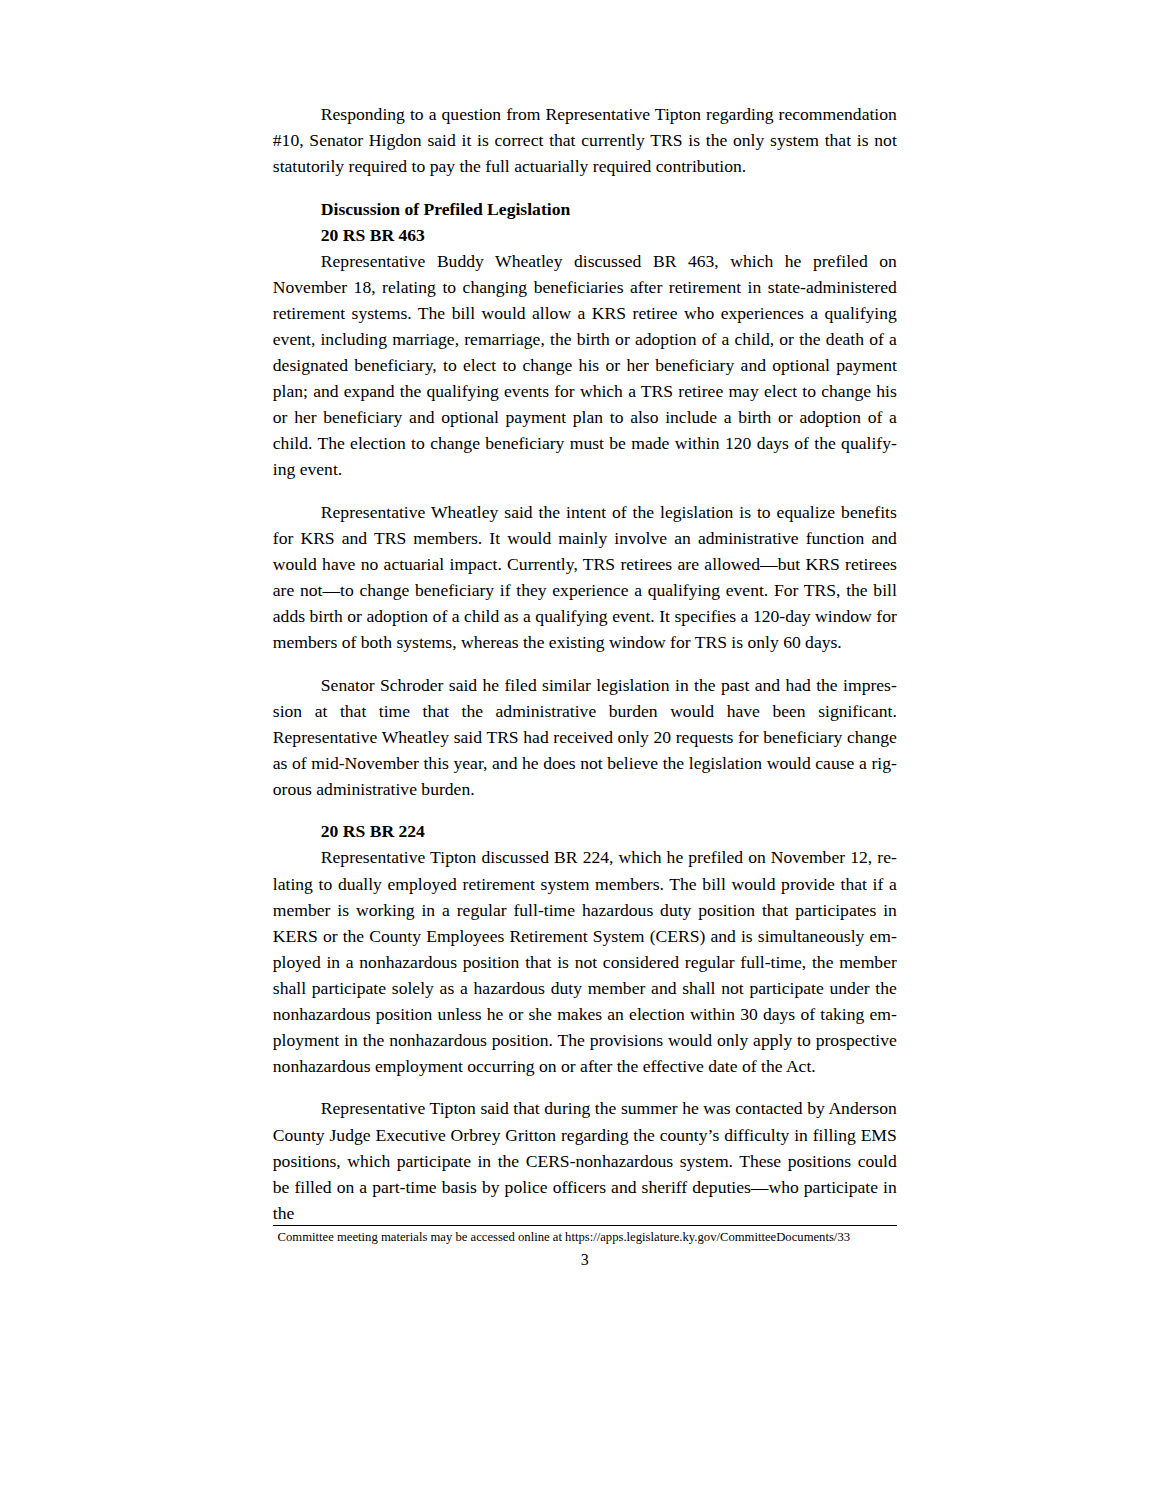Responding to a question from Representative Tipton regarding recommendation #10, Senator Higdon said it is correct that currently TRS is the only system that is not statutorily required to pay the full actuarially required contribution.
Discussion of Prefiled Legislation
20 RS BR 463
Representative Buddy Wheatley discussed BR 463, which he prefiled on November 18, relating to changing beneficiaries after retirement in state-administered retirement systems. The bill would allow a KRS retiree who experiences a qualifying event, including marriage, remarriage, the birth or adoption of a child, or the death of a designated beneficiary, to elect to change his or her beneficiary and optional payment plan; and expand the qualifying events for which a TRS retiree may elect to change his or her beneficiary and optional payment plan to also include a birth or adoption of a child. The election to change beneficiary must be made within 120 days of the qualifying event.
Representative Wheatley said the intent of the legislation is to equalize benefits for KRS and TRS members. It would mainly involve an administrative function and would have no actuarial impact. Currently, TRS retirees are allowed—but KRS retirees are not—to change beneficiary if they experience a qualifying event. For TRS, the bill adds birth or adoption of a child as a qualifying event. It specifies a 120-day window for members of both systems, whereas the existing window for TRS is only 60 days.
Senator Schroder said he filed similar legislation in the past and had the impression at that time that the administrative burden would have been significant. Representative Wheatley said TRS had received only 20 requests for beneficiary change as of mid-November this year, and he does not believe the legislation would cause a rigorous administrative burden.
20 RS BR 224
Representative Tipton discussed BR 224, which he prefiled on November 12, relating to dually employed retirement system members. The bill would provide that if a member is working in a regular full-time hazardous duty position that participates in KERS or the County Employees Retirement System (CERS) and is simultaneously employed in a nonhazardous position that is not considered regular full-time, the member shall participate solely as a hazardous duty member and shall not participate under the nonhazardous position unless he or she makes an election within 30 days of taking employment in the nonhazardous position. The provisions would only apply to prospective nonhazardous employment occurring on or after the effective date of the Act.
Representative Tipton said that during the summer he was contacted by Anderson County Judge Executive Orbrey Gritton regarding the county’s difficulty in filling EMS positions, which participate in the CERS-nonhazardous system. These positions could be filled on a part-time basis by police officers and sheriff deputies—who participate in the
Committee meeting materials may be accessed online at https://apps.legislature.ky.gov/CommitteeDocuments/33 3